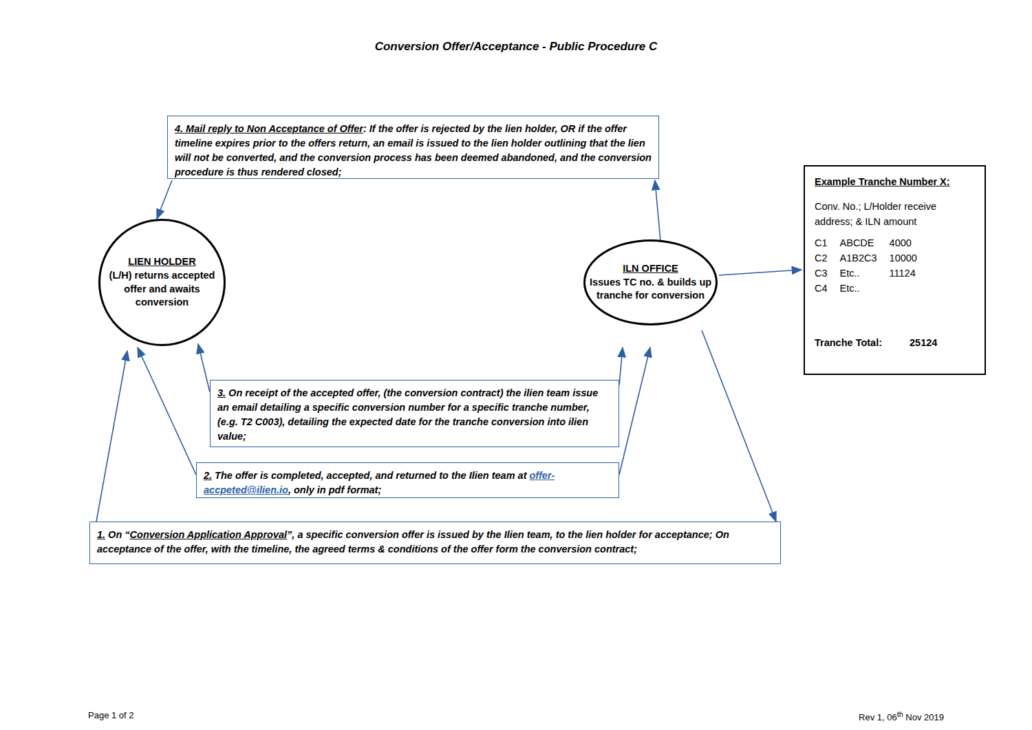Conversion Offer/Acceptance - Public Procedure C
4. Mail reply to Non Acceptance of Offer: If the offer is rejected by the lien holder, OR if the offer timeline expires prior to the offers return, an email is issued to the lien holder outlining that the lien will not be converted, and the conversion process has been deemed abandoned, and the conversion procedure is thus rendered closed;
3. On receipt of the accepted offer, (the conversion contract) the ilien team issue an email detailing a specific conversion number for a specific tranche number, (e.g. T2 C003), detailing the expected date for the tranche conversion into ilien value;
2. The offer is completed, accepted, and returned to the Ilien team at offer-accpeted@ilien.io, only in pdf format;
1. On “Conversion Application Approval”, a specific conversion offer is issued by the Ilien team, to the lien holder for acceptance; On acceptance of the offer, with the timeline, the agreed terms & conditions of the offer form the conversion contract;
LIEN HOLDER
(L/H) returns accepted offer and awaits conversion
ILN OFFICE
Issues TC no. & builds up tranche for conversion
Example Tranche Number X:
Conv. No.; L/Holder receive address; & ILN amount
| C1 | ABCDE | 4000 |
| C2 | A1B2C3 | 10000 |
| C3 | Etc.. | 11124 |
| C4 | Etc.. | |
Tranche Total:25124
Page 1 of 2 Rev 1, 06th Nov 2019